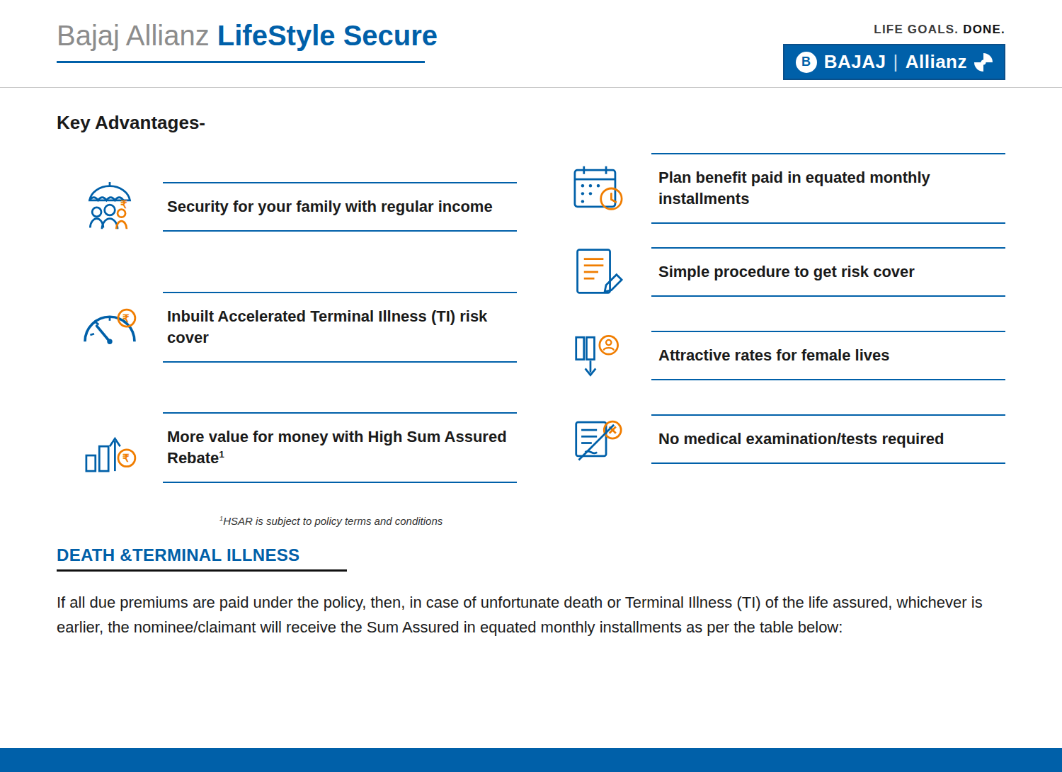Bajaj Allianz LifeStyle Secure
LIFE GOALS. DONE.
B BAJAJ | Allianz
Key Advantages-
₹
Security for your family with regular income
₹
Inbuilt Accelerated Terminal Illness (TI) risk cover
₹
More value for money with High Sum Assured Rebate1
Plan benefit paid in equated monthly installments
Simple procedure to get risk cover
Attractive rates for female lives
No medical examination/tests required
1HSAR is subject to policy terms and conditions
DEATH &TERMINAL ILLNESS
If all due premiums are paid under the policy, then, in case of unfortunate death or Terminal Illness (TI) of the life assured, whichever is earlier, the nominee/claimant will receive the Sum Assured in equated monthly installments as per the table below: